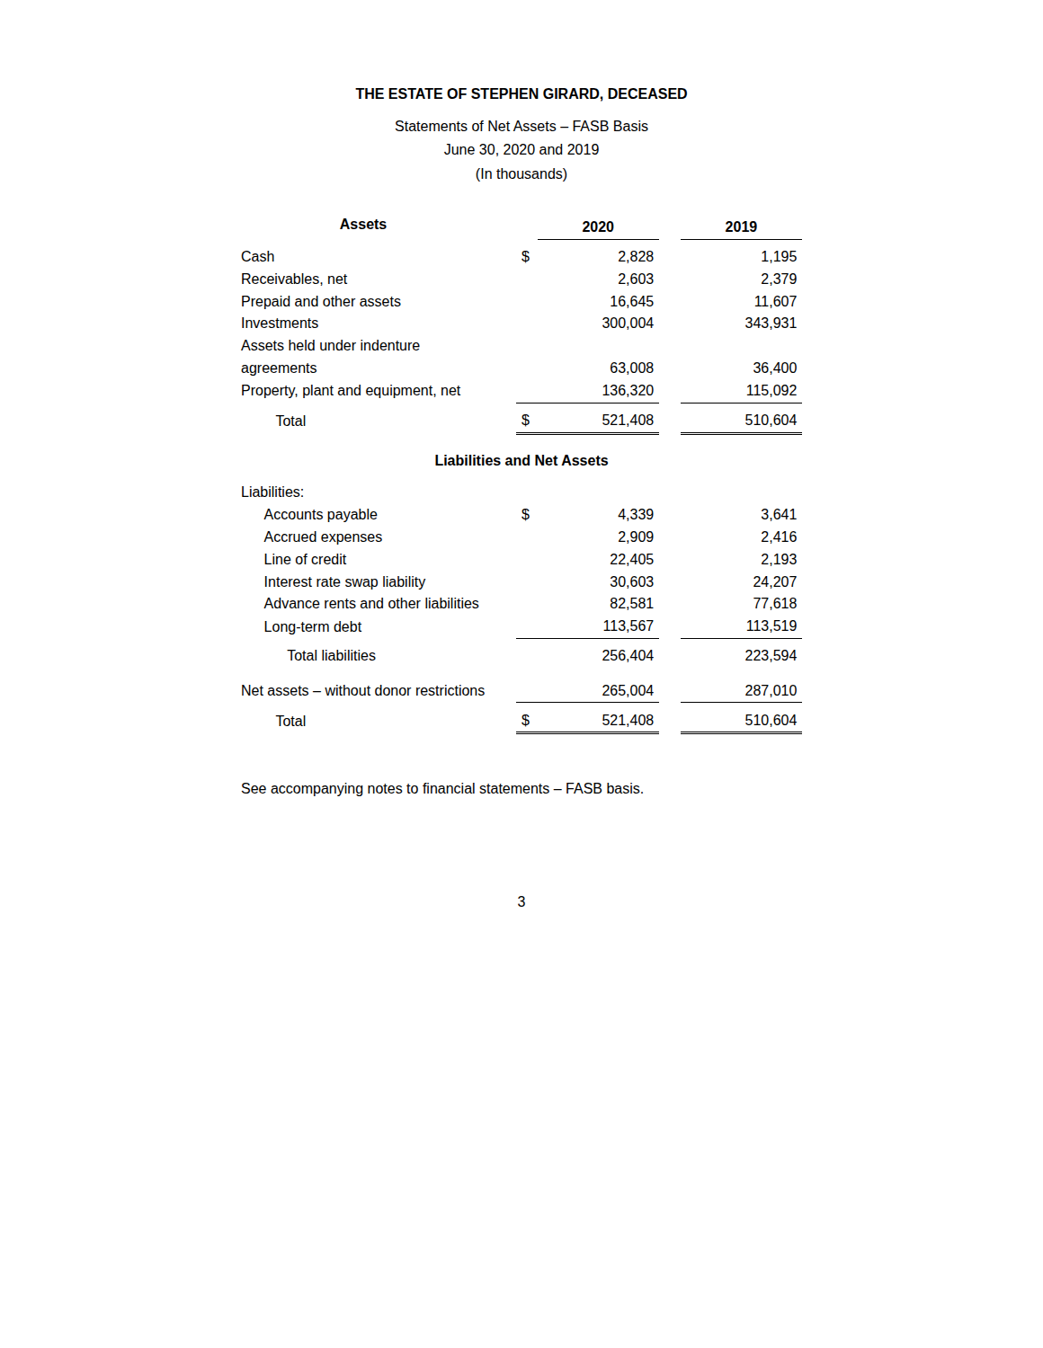THE ESTATE OF STEPHEN GIRARD, DECEASED
Statements of Net Assets – FASB Basis
June 30, 2020 and 2019
(In thousands)
| Assets | | | 2020 | | 2019 |
| Cash | | $ | 2,828 | | 1,195 |
| Receivables, net | | | 2,603 | | 2,379 |
| Prepaid and other assets | | | 16,645 | | 11,607 |
| Investments | | | 300,004 | | 343,931 |
| Assets held under indenture agreements | | | 63,008 | | 36,400 |
| Property, plant and equipment, net | | | 136,320 | | 115,092 |
| Total | | $ | 521,408 | | 510,604 |
| Liabilities and Net Assets |
| Liabilities: | | | | | |
| Accounts payable | | $ | 4,339 | | 3,641 |
| Accrued expenses | | | 2,909 | | 2,416 |
| Line of credit | | | 22,405 | | 2,193 |
| Interest rate swap liability | | | 30,603 | | 24,207 |
| Advance rents and other liabilities | | | 82,581 | | 77,618 |
| Long-term debt | | | 113,567 | | 113,519 |
| Total liabilities | | | 256,404 | | 223,594 |
| Net assets – without donor restrictions | | | 265,004 | | 287,010 |
| Total | | $ | 521,408 | | 510,604 |
See accompanying notes to financial statements – FASB basis.
3